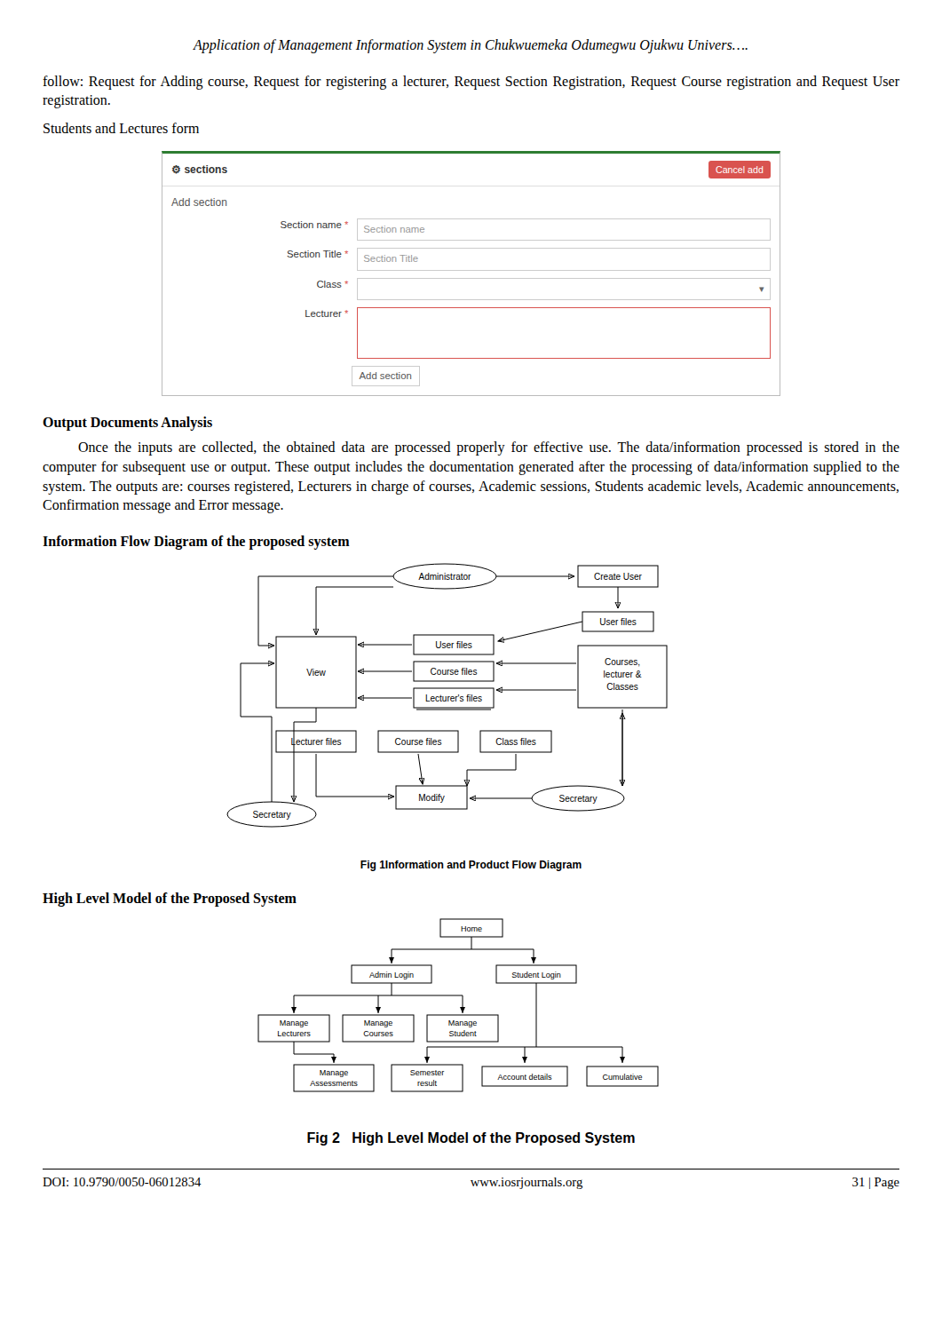Application of Management Information System in Chukwuemeka Odumegwu Ojukwu Univers….
follow: Request for Adding course, Request for registering a lecturer, Request Section Registration, Request Course registration and Request User registration.
Students and Lectures form
sections Cancel add
Add section
Section name *
Section name
Section Title *
Section Title
Class *
Lecturer *
Add section
Output Documents Analysis
Once the inputs are collected, the obtained data are processed properly for effective use. The data/information processed is stored in the computer for subsequent use or output. These output includes the documentation generated after the processing of data/information supplied to the system. The outputs are: courses registered, Lecturers in charge of courses, Academic sessions, Students academic levels, Academic announcements, Confirmation message and Error message.
Information Flow Diagram of the proposed system
Administrator Create User User files View User files Course files Lecturer's files Courses, lecturer & Classes Lecturer files Course files Class files Modify Secretary Secretary
Fig 1Information and Product Flow Diagram
High Level Model of the Proposed System
Home Admin Login Student Login Manage Lecturers Manage Courses Manage Student Manage Assessments Semester result Account details Cumulative
Fig 2 High Level Model of the Proposed System
DOI: 10.9790/0050-06012834 www.iosrjournals.org 31 | Page